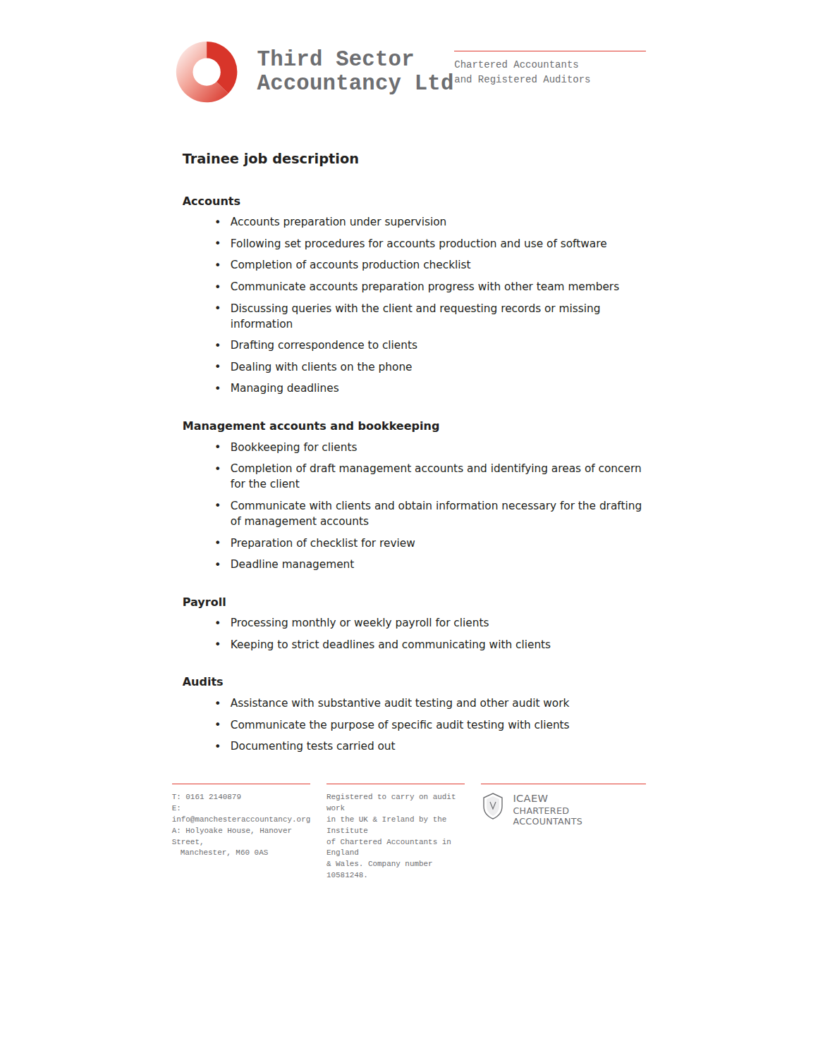Third Sector
Accountancy Ltd
Chartered Accountants
and Registered Auditors
Trainee job description
Accounts
Accounts preparation under supervision
Following set procedures for accounts production and use of software
Completion of accounts production checklist
Communicate accounts preparation progress with other team members
Discussing queries with the client and requesting records or missing information
Drafting correspondence to clients
Dealing with clients on the phone
Managing deadlines
Management accounts and bookkeeping
Bookkeeping for clients
Completion of draft management accounts and identifying areas of concern for the client
Communicate with clients and obtain information necessary for the drafting of management accounts
Preparation of checklist for review
Deadline management
Payroll
Processing monthly or weekly payroll for clients
Keeping to strict deadlines and communicating with clients
Audits
Assistance with substantive audit testing and other audit work
Communicate the purpose of specific audit testing with clients
Documenting tests carried out
T: 0161 2140879
E: info@manchesteraccountancy.org
A: Holyoake House, Hanover Street,
Manchester, M60 0AS
Registered to carry on audit work
in the UK & Ireland by the Institute
of Chartered Accountants in England
& Wales. Company number 10581248.
ICAEW
CHARTERED
ACCOUNTANTS